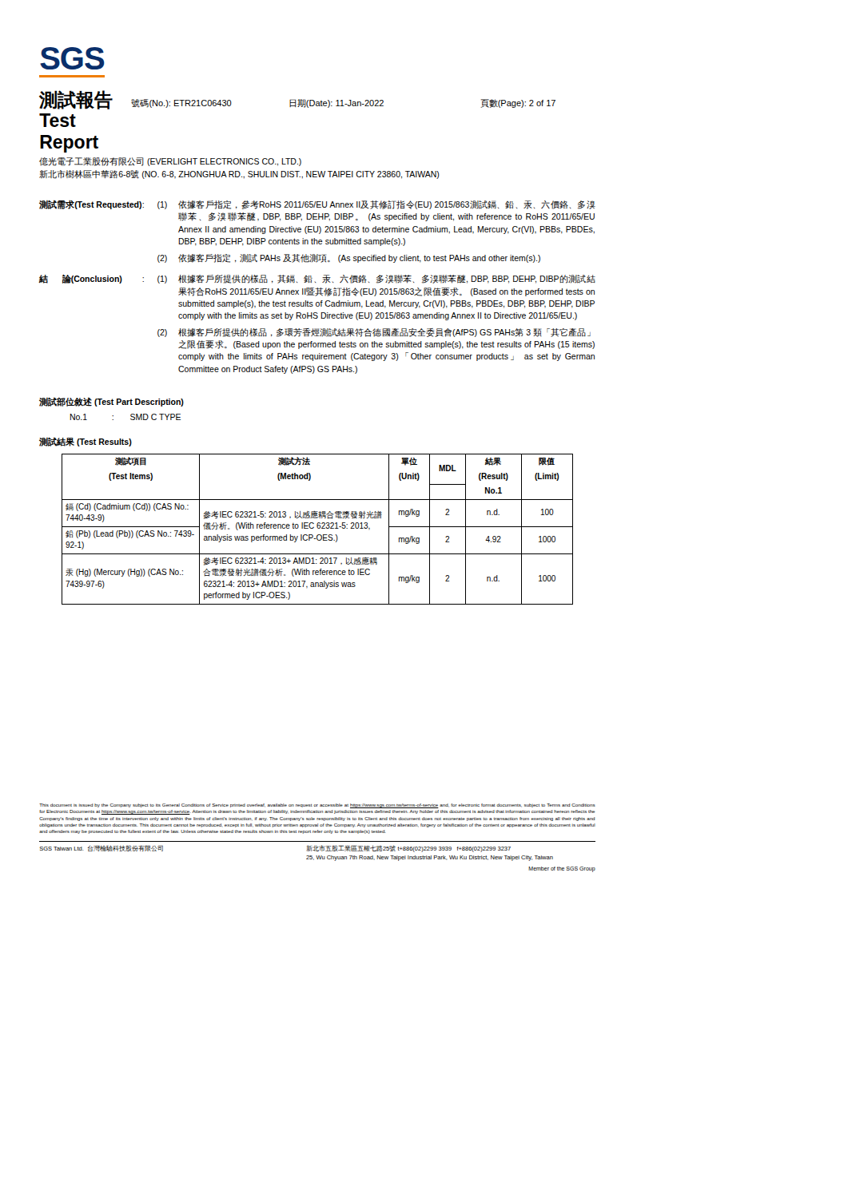SGS
測試報告
Test Report
號碼(No.): ETR21C06430 日期(Date): 11-Jan-2022 頁數(Page): 2 of 17
億光電子工業股份有限公司 (EVERLIGHT ELECTRONICS CO., LTD.)
新北市樹林區中華路6-8號 (NO. 6-8, ZHONGHUA RD., SHULIN DIST., NEW TAIPEI CITY 23860, TAIWAN)
| 測試需求(Test Requested) | : | (1) 依據客戶指定，參考RoHS 2011/65/EU Annex II及其修訂指令(EU) 2015/863測試鎘、鉛、汞、六價鉻、多溴聯苯、多溴聯苯醚, DBP, BBP, DEHP, DIBP。 (As specified by client, with reference to RoHS 2011/65/EU Annex II and amending Directive (EU) 2015/863 to determine Cadmium, Lead, Mercury, Cr(VI), PBBs, PBDEs, DBP, BBP, DEHP, DIBP contents in the submitted sample(s).) (2) 依據客戶指定，測試 PAHs 及其他測項。 (As specified by client, to test PAHs and other item(s).) |
| 結 論(Conclusion) | : | (1) 根據客戶所提供的樣品，其鎘、鉛、汞、六價鉻、多溴聯苯、多溴聯苯醚, DBP, BBP, DEHP, DIBP的測試結果符合RoHS 2011/65/EU Annex II暨其修訂指令(EU) 2015/863之限值要求。 (Based on the performed tests on submitted sample(s), the test results of Cadmium, Lead, Mercury, Cr(VI), PBBs, PBDEs, DBP, BBP, DEHP, DIBP comply with the limits as set by RoHS Directive (EU) 2015/863 amending Annex II to Directive 2011/65/EU.) (2) 根據客戶所提供的樣品，多環芳香烴測試結果符合德國產品安全委員會(AfPS) GS PAHs第 3 類「其它產品」之限值要求。(Based upon the performed tests on the submitted sample(s), the test results of PAHs (15 items) comply with the limits of PAHs requirement (Category 3)「Other consumer products」 as set by German Committee on Product Safety (AfPS) GS PAHs.) |
測試部位敘述 (Test Part Description)
No.1: SMD C TYPE
測試結果 (Test Results)
| 測試項目 | 測試方法 | 單位 | MDL | 結果 | 限值 |
| --- | --- | --- | --- | --- | --- |
| (Test Items) | (Method) | (Unit) | (Result) | (Limit) |
| | | | | No.1 | |
| 鎘 (Cd) (Cadmium (Cd)) (CAS No.: 7440-43-9) | 參考IEC 62321-5: 2013，以感應耦合電漿發射光譜儀分析。(With reference to IEC 62321-5: 2013, analysis was performed by ICP-OES.) | mg/kg | 2 | n.d. | 100 |
| 鉛 (Pb) (Lead (Pb)) (CAS No.: 7439-92-1) | mg/kg | 2 | 4.92 | 1000 |
| 汞 (Hg) (Mercury (Hg)) (CAS No.: 7439-97-6) | 參考IEC 62321-4: 2013+ AMD1: 2017，以感應耦合電漿發射光譜儀分析。(With reference to IEC 62321-4: 2013+ AMD1: 2017, analysis was performed by ICP-OES.) | mg/kg | 2 | n.d. | 1000 |
This document is issued by the Company subject to its General Conditions of Service printed overleaf, available on request or accessible at https://www.sgs.com.tw/terms-of-service and, for electronic format documents, subject to Terms and Conditions for Electronic Documents at https://www.sgs.com.tw/terms-of-service. Attention is drawn to the limitation of liability, indemnification and jurisdiction issues defined therein. Any holder of this document is advised that information contained hereon reflects the Company's findings at the time of its intervention only and within the limits of client's instruction, if any. The Company's sole responsibility is to its Client and this document does not exonerate parties to a transaction from exercising all their rights and obligations under the transaction documents. This document cannot be reproduced, except in full, without prior written approval of the Company. Any unauthorized alteration, forgery or falsification of the content or appearance of this document is unlawful and offenders may be prosecuted to the fullest extent of the law. Unless otherwise stated the results shown in this test report refer only to the sample(s) tested.
SGS Taiwan Ltd. 台灣檢驗科技股份有限公司
新北市五股工業區五權七路25號 t+886(02)2299 3939 f+886(02)2299 3237
25, Wu Chyuan 7th Road, New Taipei Industrial Park, Wu Ku District, New Taipei City, Taiwan
Member of the SGS Group